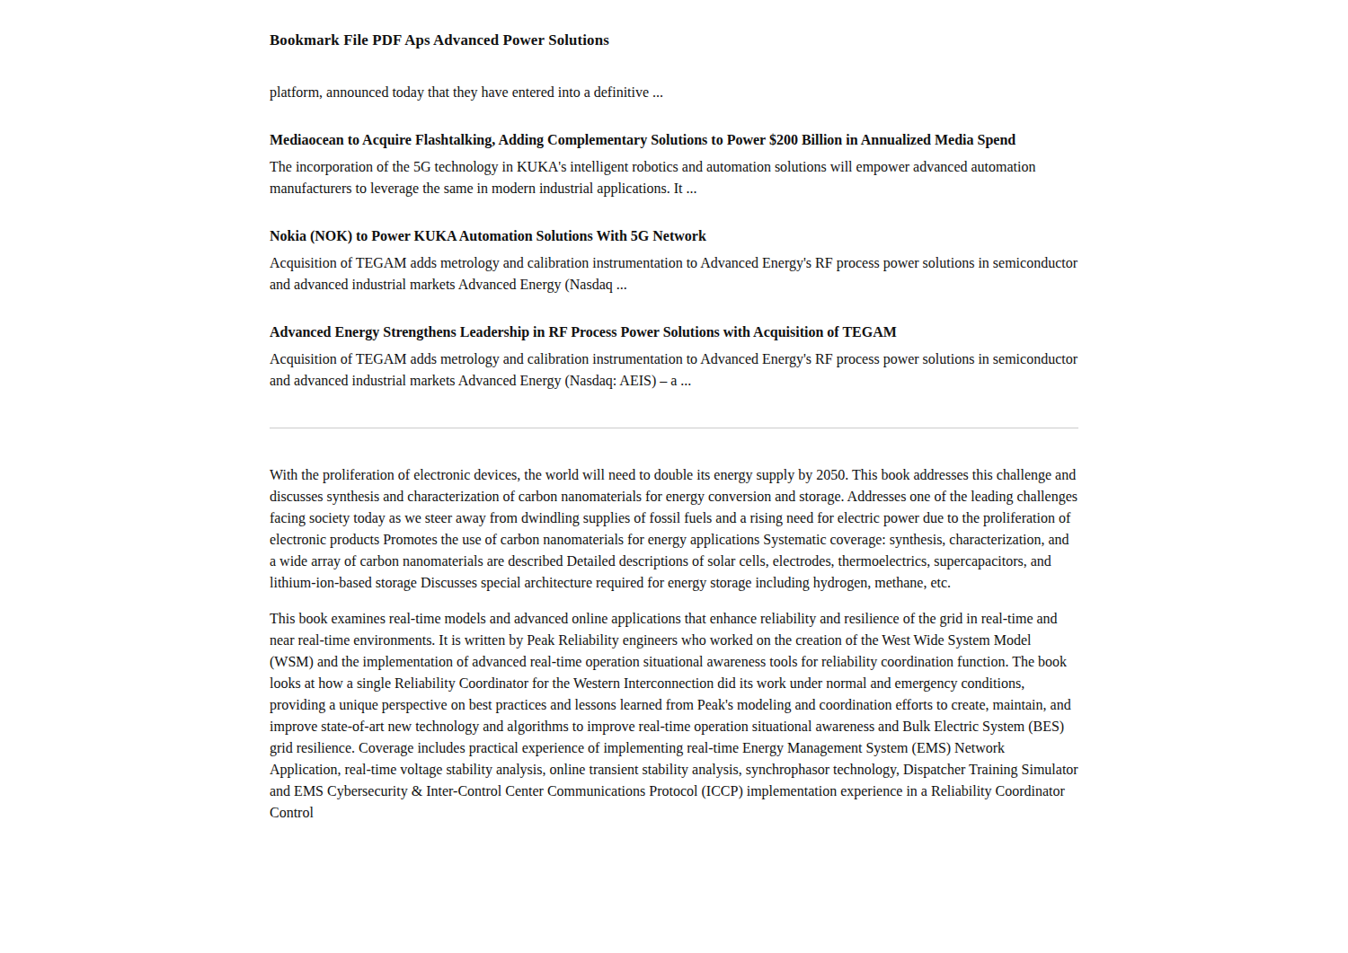Bookmark File PDF Aps Advanced Power Solutions
platform, announced today that they have entered into a definitive ...
Mediaocean to Acquire Flashtalking, Adding Complementary Solutions to Power $200 Billion in Annualized Media Spend
The incorporation of the 5G technology in KUKA's intelligent robotics and automation solutions will empower advanced automation manufacturers to leverage the same in modern industrial applications. It ...
Nokia (NOK) to Power KUKA Automation Solutions With 5G Network
Acquisition of TEGAM adds metrology and calibration instrumentation to Advanced Energy's RF process power solutions in semiconductor and advanced industrial markets Advanced Energy (Nasdaq ...
Advanced Energy Strengthens Leadership in RF Process Power Solutions with Acquisition of TEGAM
Acquisition of TEGAM adds metrology and calibration instrumentation to Advanced Energy's RF process power solutions in semiconductor and advanced industrial markets Advanced Energy (Nasdaq: AEIS) – a ...
With the proliferation of electronic devices, the world will need to double its energy supply by 2050. This book addresses this challenge and discusses synthesis and characterization of carbon nanomaterials for energy conversion and storage. Addresses one of the leading challenges facing society today as we steer away from dwindling supplies of fossil fuels and a rising need for electric power due to the proliferation of electronic products Promotes the use of carbon nanomaterials for energy applications Systematic coverage: synthesis, characterization, and a wide array of carbon nanomaterials are described Detailed descriptions of solar cells, electrodes, thermoelectrics, supercapacitors, and lithium-ion-based storage Discusses special architecture required for energy storage including hydrogen, methane, etc.
This book examines real-time models and advanced online applications that enhance reliability and resilience of the grid in real-time and near real-time environments. It is written by Peak Reliability engineers who worked on the creation of the West Wide System Model (WSM) and the implementation of advanced real-time operation situational awareness tools for reliability coordination function. The book looks at how a single Reliability Coordinator for the Western Interconnection did its work under normal and emergency conditions, providing a unique perspective on best practices and lessons learned from Peak's modeling and coordination efforts to create, maintain, and improve state-of-art new technology and algorithms to improve real-time operation situational awareness and Bulk Electric System (BES) grid resilience. Coverage includes practical experience of implementing real-time Energy Management System (EMS) Network Application, real-time voltage stability analysis, online transient stability analysis, synchrophasor technology, Dispatcher Training Simulator and EMS Cybersecurity & Inter-Control Center Communications Protocol (ICCP) implementation experience in a Reliability Coordinator Control